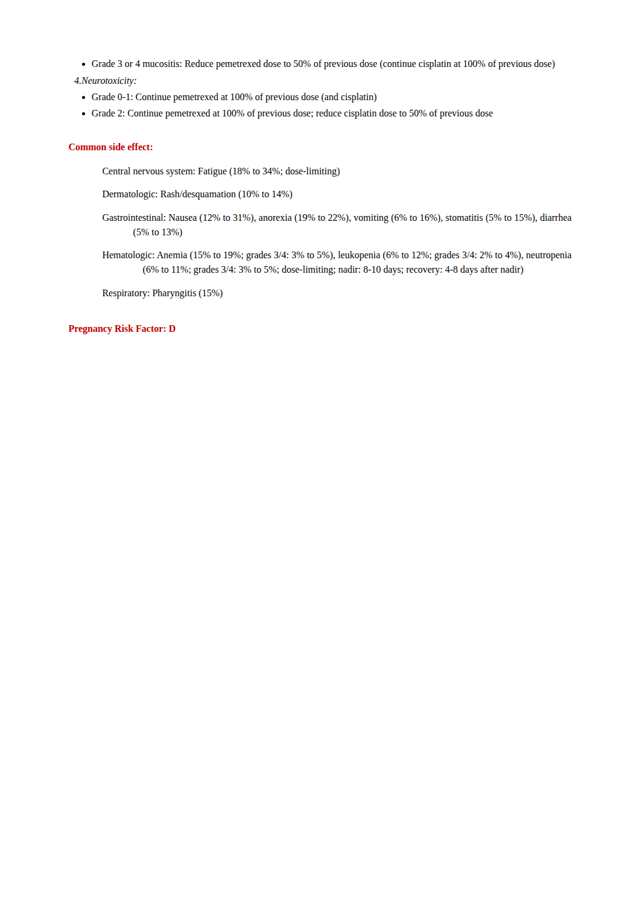Grade 3 or 4 mucositis: Reduce pemetrexed dose to 50% of previous dose (continue cisplatin at 100% of previous dose)
4.Neurotoxicity:
Grade 0-1: Continue pemetrexed at 100% of previous dose (and cisplatin)
Grade 2: Continue pemetrexed at 100% of previous dose; reduce cisplatin dose to 50% of previous dose
Common side effect:
Central nervous system: Fatigue (18% to 34%; dose-limiting)
Dermatologic: Rash/desquamation (10% to 14%)
Gastrointestinal: Nausea (12% to 31%), anorexia (19% to 22%), vomiting (6% to 16%), stomatitis (5% to 15%), diarrhea (5% to 13%)
Hematologic: Anemia (15% to 19%; grades 3/4: 3% to 5%), leukopenia (6% to 12%; grades 3/4: 2% to 4%), neutropenia (6% to 11%; grades 3/4: 3% to 5%; dose-limiting; nadir: 8-10 days; recovery: 4-8 days after nadir)
Respiratory: Pharyngitis (15%)
Pregnancy Risk Factor: D